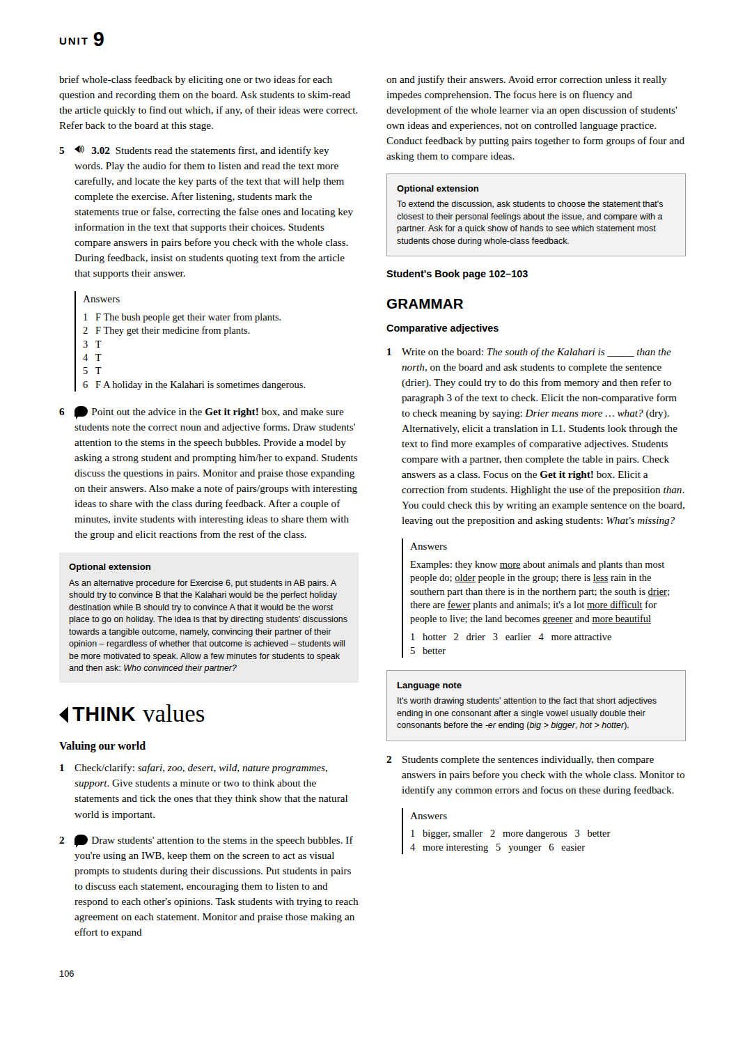UNIT 9
brief whole-class feedback by eliciting one or two ideas for each question and recording them on the board. Ask students to skim-read the article quickly to find out which, if any, of their ideas were correct. Refer back to the board at this stage.
5
3.02 Students read the statements first, and identify key words. Play the audio for them to listen and read the text more carefully, and locate the key parts of the text that will help them complete the exercise. After listening, students mark the statements true or false, correcting the false ones and locating key information in the text that supports their choices. Students compare answers in pairs before you check with the whole class. During feedback, insist on students quoting text from the article that supports their answer.
Answers
1 F The bush people get their water from plants.
2 F They get their medicine from plants.
3 T
4 T
5 T
6 F A holiday in the Kalahari is sometimes dangerous.
6
Point out the advice in the Get it right! box, and make sure students note the correct noun and adjective forms. Draw students' attention to the stems in the speech bubbles. Provide a model by asking a strong student and prompting him/her to expand. Students discuss the questions in pairs. Monitor and praise those expanding on their answers. Also make a note of pairs/groups with interesting ideas to share with the class during feedback. After a couple of minutes, invite students with interesting ideas to share them with the group and elicit reactions from the rest of the class.
Optional extension
As an alternative procedure for Exercise 6, put students in AB pairs. A should try to convince B that the Kalahari would be the perfect holiday destination while B should try to convince A that it would be the worst place to go on holiday. The idea is that by directing students' discussions towards a tangible outcome, namely, convincing their partner of their opinion – regardless of whether that outcome is achieved – students will be more motivated to speak. Allow a few minutes for students to speak and then ask: Who convinced their partner?
THINK values
Valuing our world
1
Check/clarify: safari, zoo, desert, wild, nature programmes, support. Give students a minute or two to think about the statements and tick the ones that they think show that the natural world is important.
2
Draw students' attention to the stems in the speech bubbles. If you're using an IWB, keep them on the screen to act as visual prompts to students during their discussions. Put students in pairs to discuss each statement, encouraging them to listen to and respond to each other's opinions. Task students with trying to reach agreement on each statement. Monitor and praise those making an effort to expand
106
on and justify their answers. Avoid error correction unless it really impedes comprehension. The focus here is on fluency and development of the whole learner via an open discussion of students' own ideas and experiences, not on controlled language practice. Conduct feedback by putting pairs together to form groups of four and asking them to compare ideas.
Optional extension
To extend the discussion, ask students to choose the statement that's closest to their personal feelings about the issue, and compare with a partner. Ask for a quick show of hands to see which statement most students chose during whole-class feedback.
Student's Book page 102–103
GRAMMAR
Comparative adjectives
1
Write on the board: The south of the Kalahari is _____ than the north, on the board and ask students to complete the sentence (drier). They could try to do this from memory and then refer to paragraph 3 of the text to check. Elicit the non-comparative form to check meaning by saying: Drier means more … what? (dry). Alternatively, elicit a translation in L1. Students look through the text to find more examples of comparative adjectives. Students compare with a partner, then complete the table in pairs. Check answers as a class. Focus on the Get it right! box. Elicit a correction from students. Highlight the use of the preposition than. You could check this by writing an example sentence on the board, leaving out the preposition and asking students: What's missing?
Answers
Examples: they know more about animals and plants than most people do; older people in the group; there is less rain in the southern part than there is in the northern part; the south is drier; there are fewer plants and animals; it's a lot more difficult for people to live; the land becomes greener and more beautiful
1 hotter 2 drier 3 earlier 4 more attractive
5 better
Language note
It's worth drawing students' attention to the fact that short adjectives ending in one consonant after a single vowel usually double their consonants before the -er ending (big > bigger, hot > hotter).
2
Students complete the sentences individually, then compare answers in pairs before you check with the whole class. Monitor to identify any common errors and focus on these during feedback.
Answers
1 bigger, smaller 2 more dangerous 3 better
4 more interesting 5 younger 6 easier